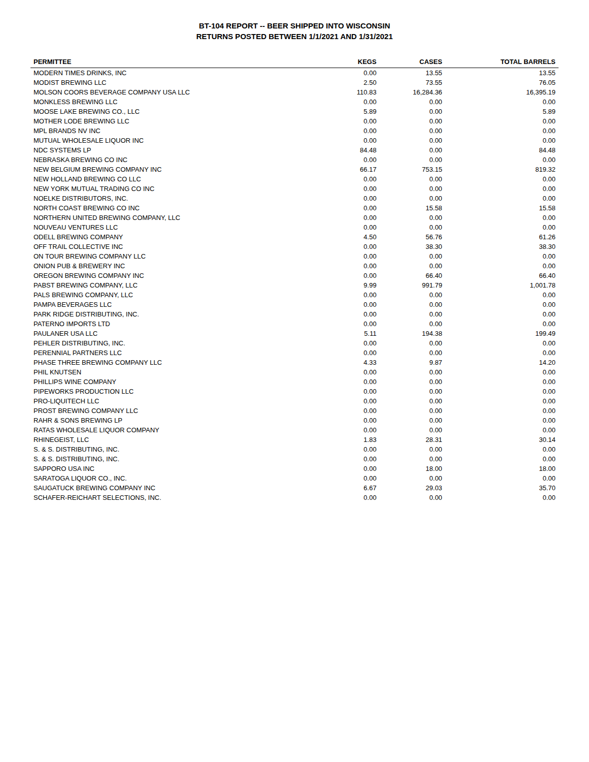BT-104 REPORT -- BEER SHIPPED INTO WISCONSIN
RETURNS POSTED BETWEEN 1/1/2021 AND 1/31/2021
| PERMITTEE | KEGS | CASES | TOTAL BARRELS |
| --- | --- | --- | --- |
| MODERN TIMES DRINKS, INC | 0.00 | 13.55 | 13.55 |
| MODIST BREWING LLC | 2.50 | 73.55 | 76.05 |
| MOLSON COORS BEVERAGE COMPANY USA LLC | 110.83 | 16,284.36 | 16,395.19 |
| MONKLESS BREWING LLC | 0.00 | 0.00 | 0.00 |
| MOOSE LAKE BREWING CO., LLC | 5.89 | 0.00 | 5.89 |
| MOTHER LODE BREWING LLC | 0.00 | 0.00 | 0.00 |
| MPL BRANDS NV INC | 0.00 | 0.00 | 0.00 |
| MUTUAL WHOLESALE LIQUOR INC | 0.00 | 0.00 | 0.00 |
| NDC SYSTEMS LP | 84.48 | 0.00 | 84.48 |
| NEBRASKA BREWING CO INC | 0.00 | 0.00 | 0.00 |
| NEW BELGIUM BREWING COMPANY INC | 66.17 | 753.15 | 819.32 |
| NEW HOLLAND BREWING CO LLC | 0.00 | 0.00 | 0.00 |
| NEW YORK MUTUAL TRADING CO INC | 0.00 | 0.00 | 0.00 |
| NOELKE DISTRIBUTORS, INC. | 0.00 | 0.00 | 0.00 |
| NORTH COAST BREWING CO INC | 0.00 | 15.58 | 15.58 |
| NORTHERN UNITED BREWING COMPANY, LLC | 0.00 | 0.00 | 0.00 |
| NOUVEAU VENTURES LLC | 0.00 | 0.00 | 0.00 |
| ODELL BREWING COMPANY | 4.50 | 56.76 | 61.26 |
| OFF TRAIL COLLECTIVE INC | 0.00 | 38.30 | 38.30 |
| ON TOUR BREWING COMPANY LLC | 0.00 | 0.00 | 0.00 |
| ONION PUB & BREWERY INC | 0.00 | 0.00 | 0.00 |
| OREGON BREWING COMPANY INC | 0.00 | 66.40 | 66.40 |
| PABST BREWING COMPANY, LLC | 9.99 | 991.79 | 1,001.78 |
| PALS BREWING COMPANY, LLC | 0.00 | 0.00 | 0.00 |
| PAMPA BEVERAGES LLC | 0.00 | 0.00 | 0.00 |
| PARK RIDGE DISTRIBUTING, INC. | 0.00 | 0.00 | 0.00 |
| PATERNO IMPORTS LTD | 0.00 | 0.00 | 0.00 |
| PAULANER USA LLC | 5.11 | 194.38 | 199.49 |
| PEHLER DISTRIBUTING, INC. | 0.00 | 0.00 | 0.00 |
| PERENNIAL PARTNERS LLC | 0.00 | 0.00 | 0.00 |
| PHASE THREE BREWING COMPANY LLC | 4.33 | 9.87 | 14.20 |
| PHIL KNUTSEN | 0.00 | 0.00 | 0.00 |
| PHILLIPS WINE COMPANY | 0.00 | 0.00 | 0.00 |
| PIPEWORKS PRODUCTION LLC | 0.00 | 0.00 | 0.00 |
| PRO-LIQUITECH LLC | 0.00 | 0.00 | 0.00 |
| PROST BREWING COMPANY LLC | 0.00 | 0.00 | 0.00 |
| RAHR & SONS BREWING LP | 0.00 | 0.00 | 0.00 |
| RATAS WHOLESALE LIQUOR COMPANY | 0.00 | 0.00 | 0.00 |
| RHINEGEIST, LLC | 1.83 | 28.31 | 30.14 |
| S. & S. DISTRIBUTING, INC. | 0.00 | 0.00 | 0.00 |
| S. & S. DISTRIBUTING, INC. | 0.00 | 0.00 | 0.00 |
| SAPPORO USA INC | 0.00 | 18.00 | 18.00 |
| SARATOGA LIQUOR CO., INC. | 0.00 | 0.00 | 0.00 |
| SAUGATUCK BREWING COMPANY INC | 6.67 | 29.03 | 35.70 |
| SCHAFER-REICHART SELECTIONS, INC. | 0.00 | 0.00 | 0.00 |